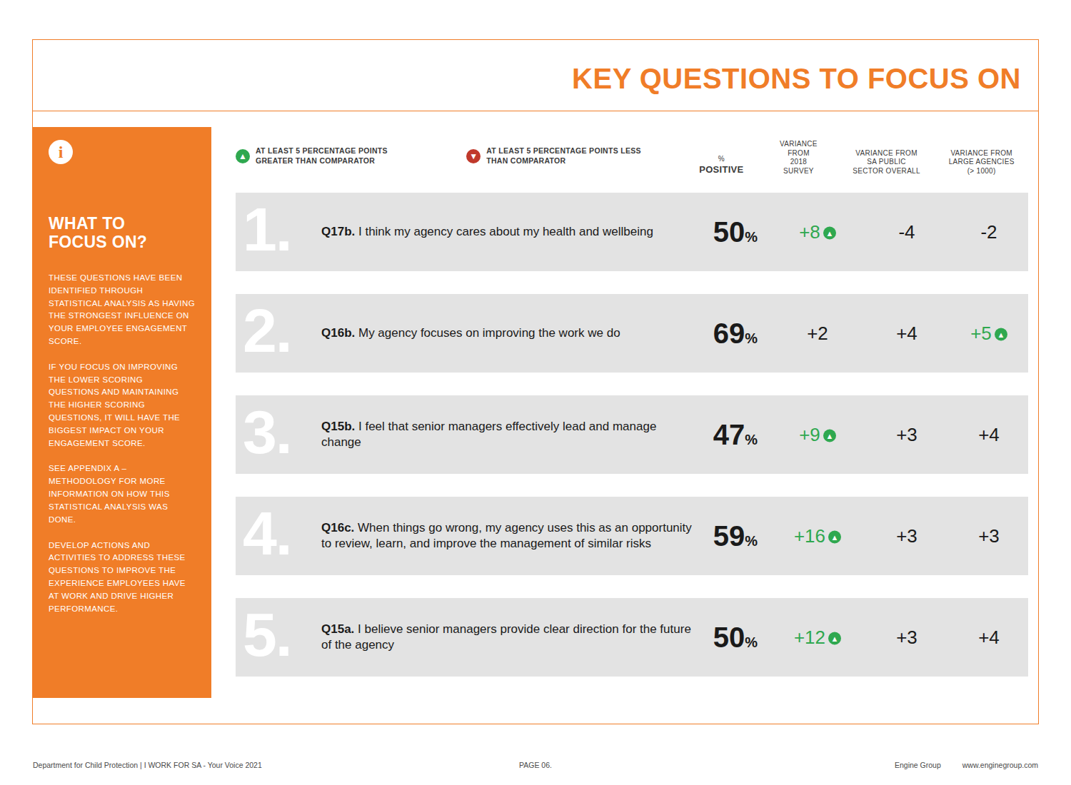KEY QUESTIONS TO FOCUS ON
i
WHAT TO
FOCUS ON?
These questions have been identified through statistical analysis as having the strongest influence on your employee engagement score.
If you focus on improving the lower scoring questions and maintaining the higher scoring questions, it will have the biggest impact on your engagement score.
See Appendix A – Methodology for more information on how this statistical analysis was done.
Develop actions and activities to address these questions to improve the experience employees have at work and drive higher performance.
▲At least 5 percentage points greater than comparator
▼At least 5 percentage points less than comparator
%POSITIVE
Variance
from
2018
survey
Variance from
SA Public
Sector Overall
Variance from
Large Agencies
(> 1000)
1.
Q17b. I think my agency cares about my health and wellbeing
50%
+8▲
-4
-2
2.
Q16b. My agency focuses on improving the work we do
69%
+2
+4
+5▲
3.
Q15b. I feel that senior managers effectively lead and manage change
47%
+9▲
+3
+4
4.
Q16c. When things go wrong, my agency uses this as an opportunity to review, learn, and improve the management of similar risks
59%
+16▲
+3
+3
5.
Q15a. I believe senior managers provide clear direction for the future of the agency
50%
+12▲
+3
+4
Department for Child Protection | I WORK FOR SA - Your Voice 2021 PAGE 06. Engine Group www.enginegroup.com